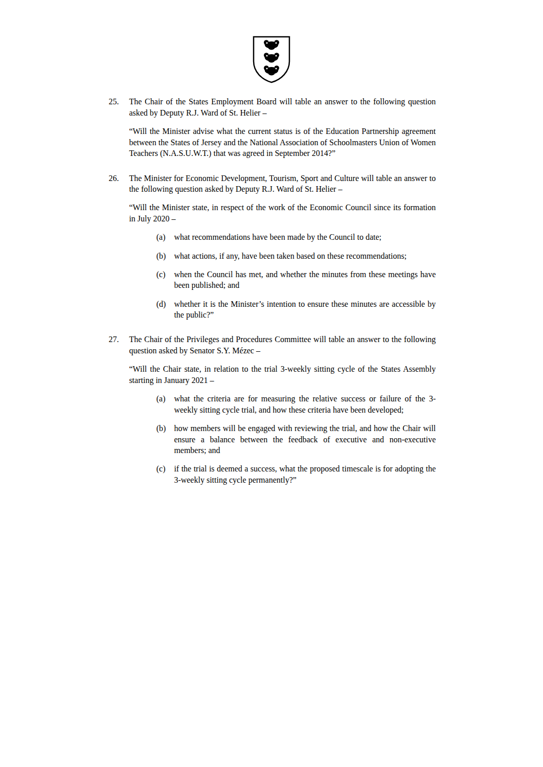25.
The Chair of the States Employment Board will table an answer to the following question asked by Deputy R.J. Ward of St. Helier –
“Will the Minister advise what the current status is of the Education Partnership agreement between the States of Jersey and the National Association of Schoolmasters Union of Women Teachers (N.A.S.U.W.T.) that was agreed in September 2014?”
26.
The Minister for Economic Development, Tourism, Sport and Culture will table an answer to the following question asked by Deputy R.J. Ward of St. Helier –
“Will the Minister state, in respect of the work of the Economic Council since its formation in July 2020 –
(a) what recommendations have been made by the Council to date;
(b) what actions, if any, have been taken based on these recommendations;
(c) when the Council has met, and whether the minutes from these meetings have been published; and
(d) whether it is the Minister’s intention to ensure these minutes are accessible by the public?”
27.
The Chair of the Privileges and Procedures Committee will table an answer to the following question asked by Senator S.Y. Mézec –
“Will the Chair state, in relation to the trial 3-weekly sitting cycle of the States Assembly starting in January 2021 –
(a) what the criteria are for measuring the relative success or failure of the 3-weekly sitting cycle trial, and how these criteria have been developed;
(b) how members will be engaged with reviewing the trial, and how the Chair will ensure a balance between the feedback of executive and non-executive members; and
(c) if the trial is deemed a success, what the proposed timescale is for adopting the 3-weekly sitting cycle permanently?”